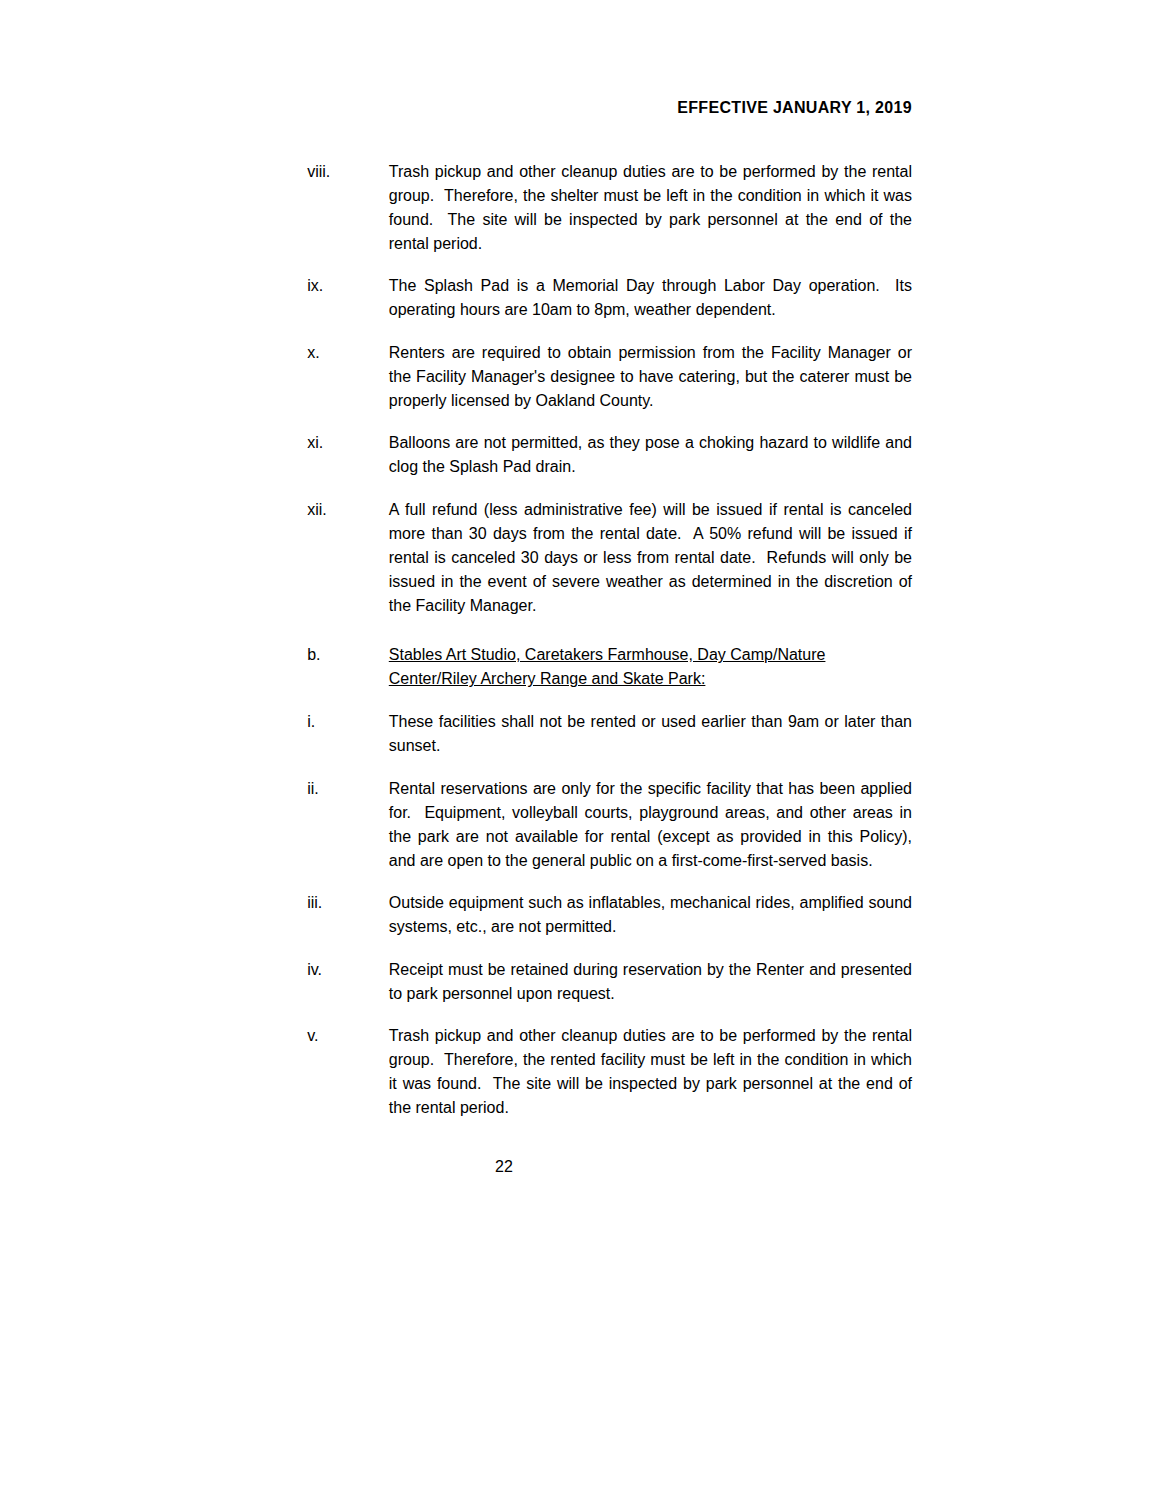EFFECTIVE JANUARY 1, 2019
viii.
Trash pickup and other cleanup duties are to be performed by the rental group. Therefore, the shelter must be left in the condition in which it was found. The site will be inspected by park personnel at the end of the rental period.
ix.
The Splash Pad is a Memorial Day through Labor Day operation. Its operating hours are 10am to 8pm, weather dependent.
x.
Renters are required to obtain permission from the Facility Manager or the Facility Manager's designee to have catering, but the caterer must be properly licensed by Oakland County.
xi.
Balloons are not permitted, as they pose a choking hazard to wildlife and clog the Splash Pad drain.
xii.
A full refund (less administrative fee) will be issued if rental is canceled more than 30 days from the rental date. A 50% refund will be issued if rental is canceled 30 days or less from rental date. Refunds will only be issued in the event of severe weather as determined in the discretion of the Facility Manager.
b.
Stables Art Studio, Caretakers Farmhouse, Day Camp/Nature Center/Riley Archery Range and Skate Park:
i.
These facilities shall not be rented or used earlier than 9am or later than sunset.
ii.
Rental reservations are only for the specific facility that has been applied for. Equipment, volleyball courts, playground areas, and other areas in the park are not available for rental (except as provided in this Policy), and are open to the general public on a first-come-first-served basis.
iii.
Outside equipment such as inflatables, mechanical rides, amplified sound systems, etc., are not permitted.
iv.
Receipt must be retained during reservation by the Renter and presented to park personnel upon request.
v.
Trash pickup and other cleanup duties are to be performed by the rental group. Therefore, the rented facility must be left in the condition in which it was found. The site will be inspected by park personnel at the end of the rental period.
22